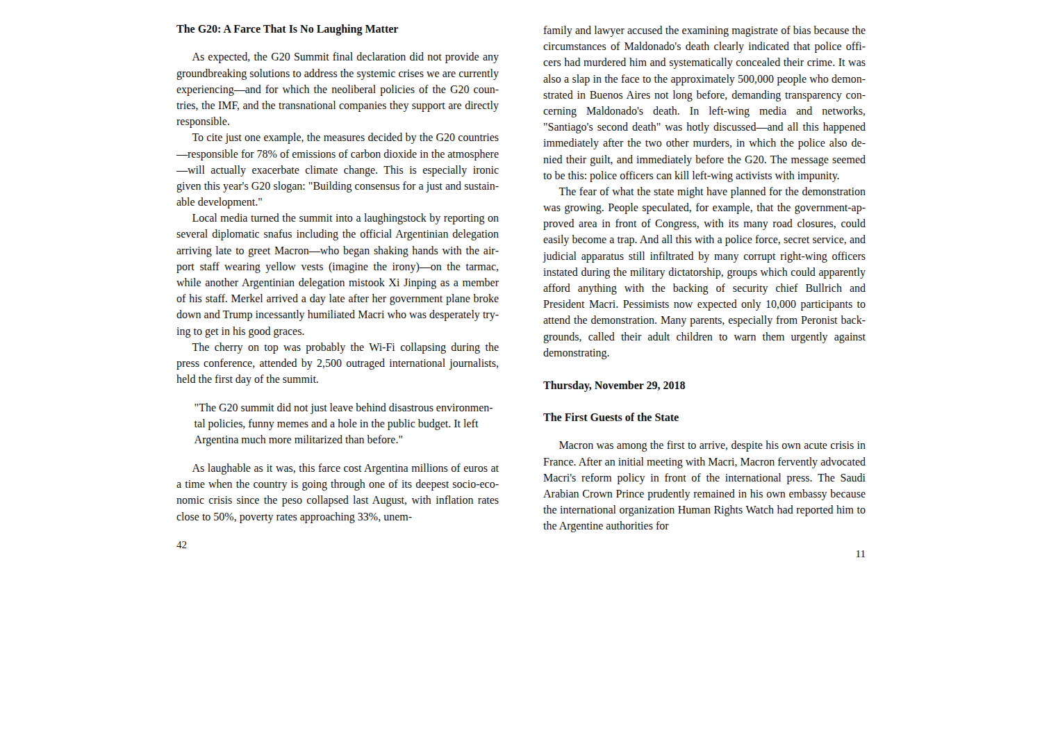The G20: A Farce That Is No Laughing Matter
As expected, the G20 Summit final declaration did not provide any groundbreaking solutions to address the systemic crises we are currently experiencing—and for which the neoliberal policies of the G20 countries, the IMF, and the transnational companies they support are directly responsible.
To cite just one example, the measures decided by the G20 countries—responsible for 78% of emissions of carbon dioxide in the atmosphere—will actually exacerbate climate change. This is especially ironic given this year's G20 slogan: "Building consensus for a just and sustainable development."
Local media turned the summit into a laughingstock by reporting on several diplomatic snafus including the official Argentinian delegation arriving late to greet Macron—who began shaking hands with the airport staff wearing yellow vests (imagine the irony)—on the tarmac, while another Argentinian delegation mistook Xi Jinping as a member of his staff. Merkel arrived a day late after her government plane broke down and Trump incessantly humiliated Macri who was desperately trying to get in his good graces.
The cherry on top was probably the Wi-Fi collapsing during the press conference, attended by 2,500 outraged international journalists, held the first day of the summit.
"The G20 summit did not just leave behind disastrous environmental policies, funny memes and a hole in the public budget. It left Argentina much more militarized than before."
As laughable as it was, this farce cost Argentina millions of euros at a time when the country is going through one of its deepest socio-economic crisis since the peso collapsed last August, with inflation rates close to 50%, poverty rates approaching 33%, unem-
42
family and lawyer accused the examining magistrate of bias because the circumstances of Maldonado's death clearly indicated that police officers had murdered him and systematically concealed their crime. It was also a slap in the face to the approximately 500,000 people who demonstrated in Buenos Aires not long before, demanding transparency concerning Maldonado's death. In left-wing media and networks, "Santiago's second death" was hotly discussed—and all this happened immediately after the two other murders, in which the police also denied their guilt, and immediately before the G20. The message seemed to be this: police officers can kill left-wing activists with impunity.
The fear of what the state might have planned for the demonstration was growing. People speculated, for example, that the government-approved area in front of Congress, with its many road closures, could easily become a trap. And all this with a police force, secret service, and judicial apparatus still infiltrated by many corrupt right-wing officers instated during the military dictatorship, groups which could apparently afford anything with the backing of security chief Bullrich and President Macri. Pessimists now expected only 10,000 participants to attend the demonstration. Many parents, especially from Peronist backgrounds, called their adult children to warn them urgently against demonstrating.
Thursday, November 29, 2018
The First Guests of the State
Macron was among the first to arrive, despite his own acute crisis in France. After an initial meeting with Macri, Macron fervently advocated Macri's reform policy in front of the international press. The Saudi Arabian Crown Prince prudently remained in his own embassy because the international organization Human Rights Watch had reported him to the Argentine authorities for
11